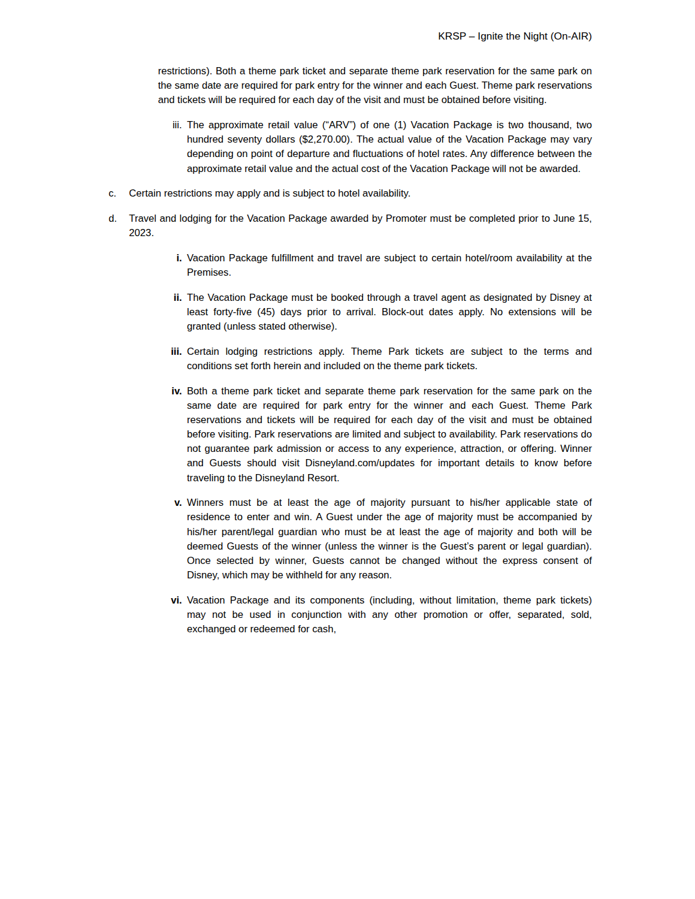KRSP – Ignite the Night (On-AIR)
restrictions). Both a theme park ticket and separate theme park reservation for the same park on the same date are required for park entry for the winner and each Guest. Theme park reservations and tickets will be required for each day of the visit and must be obtained before visiting.
iii. The approximate retail value (“ARV”) of one (1) Vacation Package is two thousand, two hundred seventy dollars ($2,270.00). The actual value of the Vacation Package may vary depending on point of departure and fluctuations of hotel rates. Any difference between the approximate retail value and the actual cost of the Vacation Package will not be awarded.
c. Certain restrictions may apply and is subject to hotel availability.
d. Travel and lodging for the Vacation Package awarded by Promoter must be completed prior to June 15, 2023.
i. Vacation Package fulfillment and travel are subject to certain hotel/room availability at the Premises.
ii. The Vacation Package must be booked through a travel agent as designated by Disney at least forty-five (45) days prior to arrival. Block-out dates apply. No extensions will be granted (unless stated otherwise).
iii. Certain lodging restrictions apply. Theme Park tickets are subject to the terms and conditions set forth herein and included on the theme park tickets.
iv. Both a theme park ticket and separate theme park reservation for the same park on the same date are required for park entry for the winner and each Guest. Theme Park reservations and tickets will be required for each day of the visit and must be obtained before visiting. Park reservations are limited and subject to availability. Park reservations do not guarantee park admission or access to any experience, attraction, or offering. Winner and Guests should visit Disneyland.com/updates for important details to know before traveling to the Disneyland Resort.
v. Winners must be at least the age of majority pursuant to his/her applicable state of residence to enter and win. A Guest under the age of majority must be accompanied by his/her parent/legal guardian who must be at least the age of majority and both will be deemed Guests of the winner (unless the winner is the Guest’s parent or legal guardian). Once selected by winner, Guests cannot be changed without the express consent of Disney, which may be withheld for any reason.
vi. Vacation Package and its components (including, without limitation, theme park tickets) may not be used in conjunction with any other promotion or offer, separated, sold, exchanged or redeemed for cash,